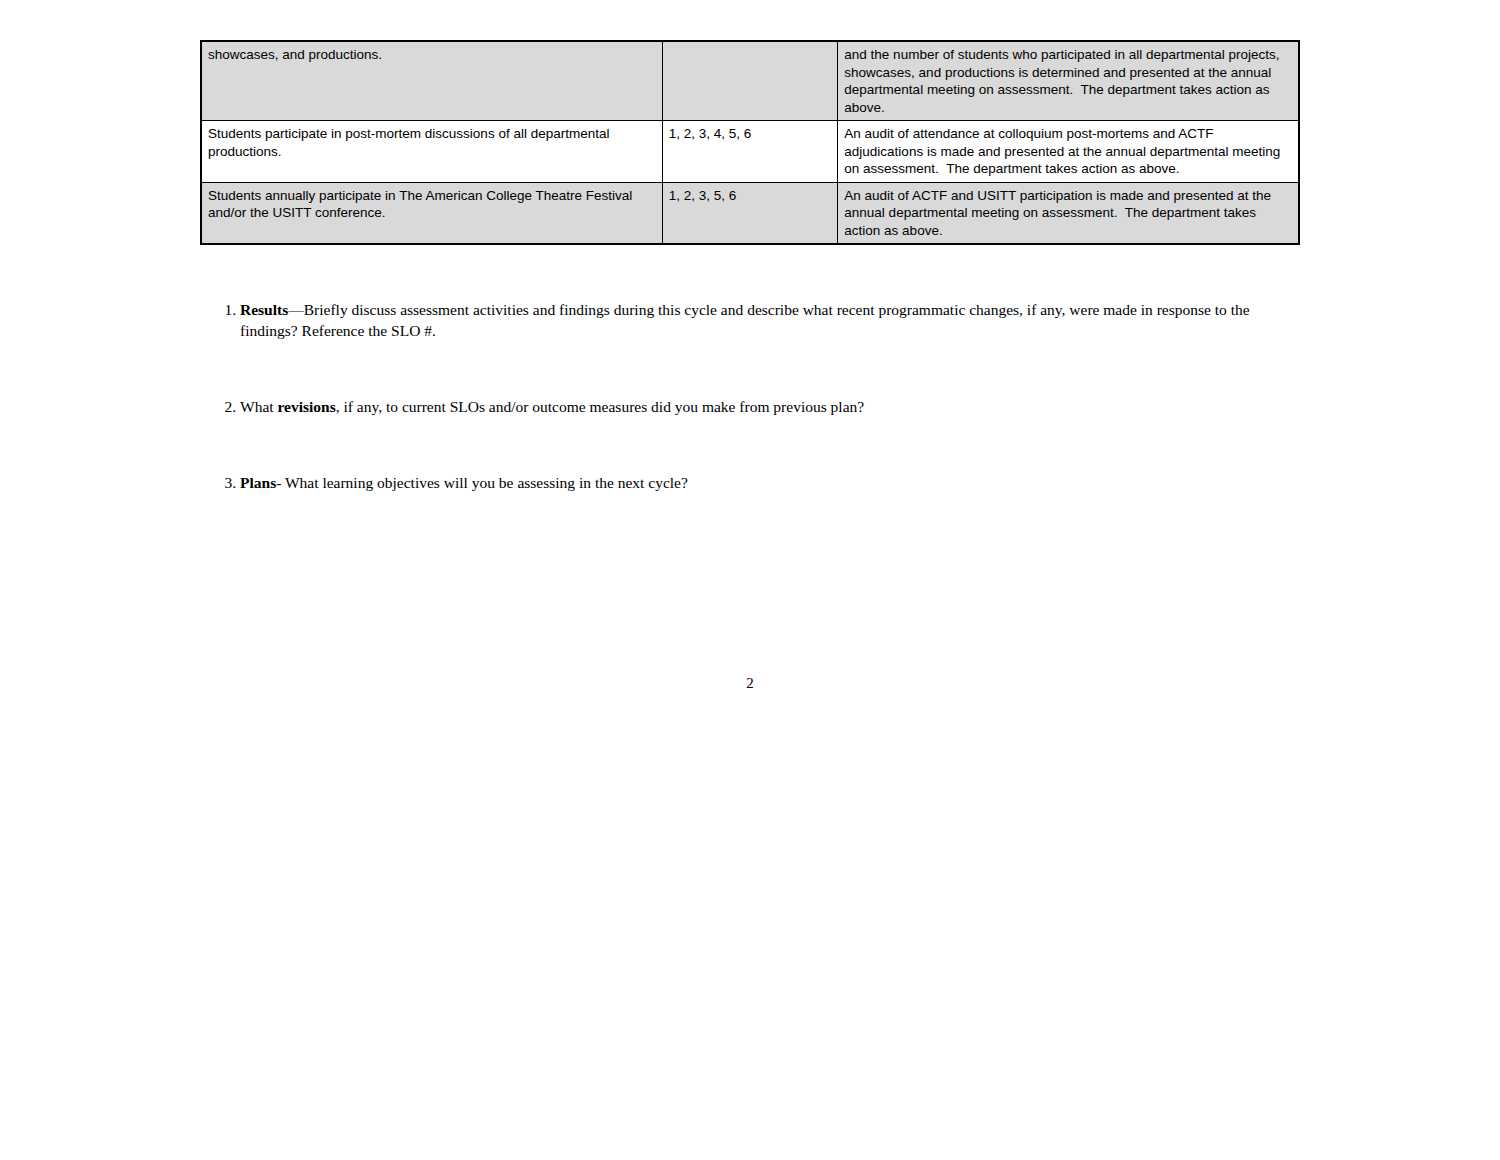| showcases, and productions. | | and the number of students who participated in all departmental projects, showcases, and productions is determined and presented at the annual departmental meeting on assessment. The department takes action as above. |
| Students participate in post-mortem discussions of all departmental productions. | 1, 2, 3, 4, 5, 6 | An audit of attendance at colloquium post-mortems and ACTF adjudications is made and presented at the annual departmental meeting on assessment. The department takes action as above. |
| Students annually participate in The American College Theatre Festival and/or the USITT conference. | 1, 2, 3, 5, 6 | An audit of ACTF and USITT participation is made and presented at the annual departmental meeting on assessment. The department takes action as above. |
Results—Briefly discuss assessment activities and findings during this cycle and describe what recent programmatic changes, if any, were made in response to the findings? Reference the SLO #.
What revisions, if any, to current SLOs and/or outcome measures did you make from previous plan?
Plans- What learning objectives will you be assessing in the next cycle?
2